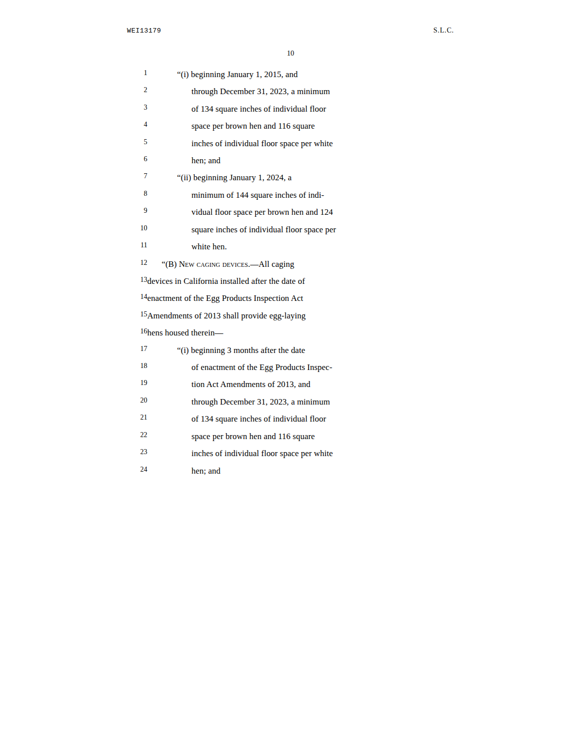WEI13179 S.L.C.
10
| 1 | “(i) beginning January 1, 2015, and |
| 2 | through December 31, 2023, a minimum |
| 3 | of 134 square inches of individual floor |
| 4 | space per brown hen and 116 square |
| 5 | inches of individual floor space per white |
| 6 | hen; and |
| 7 | “(ii) beginning January 1, 2024, a |
| 8 | minimum of 144 square inches of indi- |
| 9 | vidual floor space per brown hen and 124 |
| 10 | square inches of individual floor space per |
| 11 | white hen. |
| 12 | “(B) New caging devices. —All caging |
| 13 | devices in California installed after the date of |
| 14 | enactment of the Egg Products Inspection Act |
| 15 | Amendments of 2013 shall provide egg-laying |
| 16 | hens housed therein— |
| 17 | “(i) beginning 3 months after the date |
| 18 | of enactment of the Egg Products Inspec- |
| 19 | tion Act Amendments of 2013, and |
| 20 | through December 31, 2023, a minimum |
| 21 | of 134 square inches of individual floor |
| 22 | space per brown hen and 116 square |
| 23 | inches of individual floor space per white |
| 24 | hen; and |